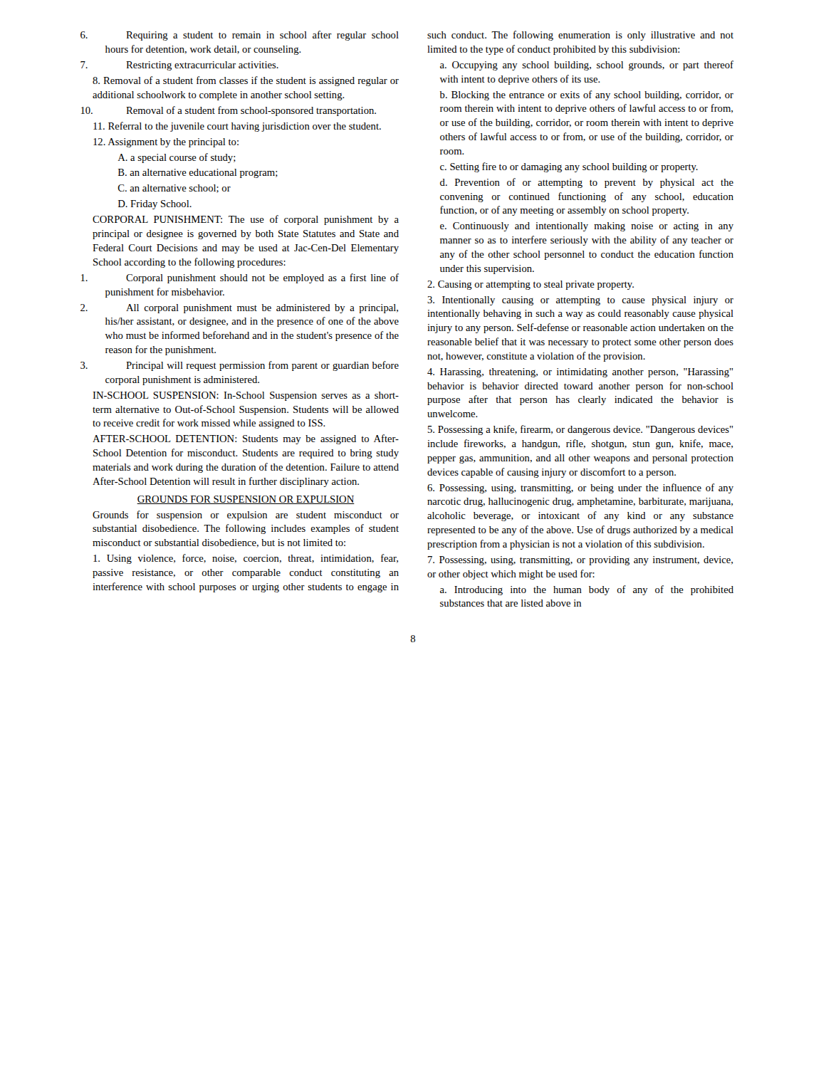6. Requiring a student to remain in school after regular school hours for detention, work detail, or counseling.
7. Restricting extracurricular activities.
8. Removal of a student from classes if the student is assigned regular or additional schoolwork to complete in another school setting.
10. Removal of a student from school-sponsored transportation.
11. Referral to the juvenile court having jurisdiction over the student.
12. Assignment by the principal to:
A. a special course of study;
B. an alternative educational program;
C. an alternative school; or
D. Friday School.
Corporal Punishment: The use of corporal punishment by a principal or designee is governed by both State Statutes and State and Federal Court Decisions and may be used at Jac-Cen-Del Elementary School according to the following procedures:
1. Corporal punishment should not be employed as a first line of punishment for misbehavior.
2. All corporal punishment must be administered by a principal, his/her assistant, or designee, and in the presence of one of the above who must be informed beforehand and in the student's presence of the reason for the punishment.
3. Principal will request permission from parent or guardian before corporal punishment is administered.
In-School Suspension: In-School Suspension serves as a short-term alternative to Out-of-School Suspension. Students will be allowed to receive credit for work missed while assigned to ISS.
After-School Detention: Students may be assigned to After-School Detention for misconduct. Students are required to bring study materials and work during the duration of the detention. Failure to attend After-School Detention will result in further disciplinary action.
Grounds for Suspension or Expulsion
Grounds for suspension or expulsion are student misconduct or substantial disobedience. The following includes examples of student misconduct or substantial disobedience, but is not limited to:
1. Using violence, force, noise, coercion, threat, intimidation, fear, passive resistance, or other comparable conduct constituting an interference with school purposes or urging other students to engage in such conduct. The following enumeration is only illustrative and not limited to the type of conduct prohibited by this subdivision:
a. Occupying any school building, school grounds, or part thereof with intent to deprive others of its use.
b. Blocking the entrance or exits of any school building, corridor, or room therein with intent to deprive others of lawful access to or from, or use of the building, corridor, or room therein with intent to deprive others of lawful access to or from, or use of the building, corridor, or room.
c. Setting fire to or damaging any school building or property.
d. Prevention of or attempting to prevent by physical act the convening or continued functioning of any school, education function, or of any meeting or assembly on school property.
e. Continuously and intentionally making noise or acting in any manner so as to interfere seriously with the ability of any teacher or any of the other school personnel to conduct the education function under this supervision.
2. Causing or attempting to steal private property.
3. Intentionally causing or attempting to cause physical injury or intentionally behaving in such a way as could reasonably cause physical injury to any person. Self-defense or reasonable action undertaken on the reasonable belief that it was necessary to protect some other person does not, however, constitute a violation of the provision.
4. Harassing, threatening, or intimidating another person, "Harassing" behavior is behavior directed toward another person for non-school purpose after that person has clearly indicated the behavior is unwelcome.
5. Possessing a knife, firearm, or dangerous device. "Dangerous devices" include fireworks, a handgun, rifle, shotgun, stun gun, knife, mace, pepper gas, ammunition, and all other weapons and personal protection devices capable of causing injury or discomfort to a person.
6. Possessing, using, transmitting, or being under the influence of any narcotic drug, hallucinogenic drug, amphetamine, barbiturate, marijuana, alcoholic beverage, or intoxicant of any kind or any substance represented to be any of the above. Use of drugs authorized by a medical prescription from a physician is not a violation of this subdivision.
7. Possessing, using, transmitting, or providing any instrument, device, or other object which might be used for:
a. Introducing into the human body of any of the prohibited substances that are listed above in
8